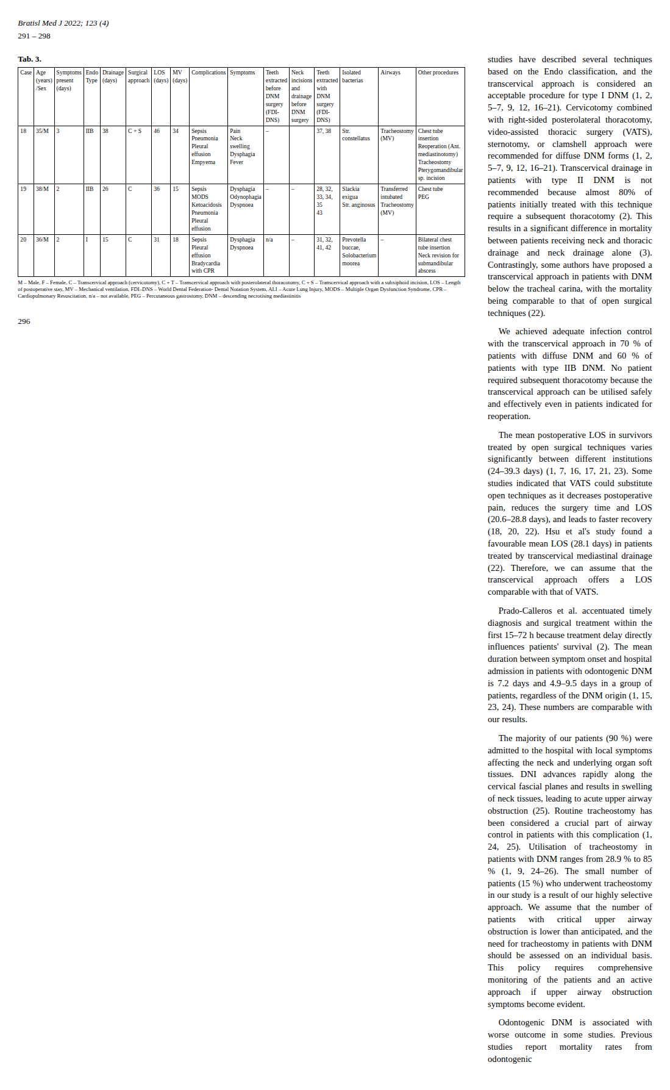Bratisl Med J 2022; 123 (4)
291 – 298
Tab. 3.
| Case | Age (years) /Sex | Symptoms present (days) | Endo Type | Drainage (days) | Surgical approach | LOS (days) | MV (days) | Complications | Symptoms | Teeth extracted before DNM surgery (FDI-DNS) | Neck incisions and drainage before DNM surgery | Teeth extracted with DNM surgery (FDI-DNS) | Isolated bacterias | Airways | Other procedures |
| --- | --- | --- | --- | --- | --- | --- | --- | --- | --- | --- | --- | --- | --- | --- | --- |
| 18 | 35/M | 3 | IIB | 38 | C + S | 46 | 34 | Sepsis Pneumonia Pleural effusion Empyema | Pain Neck swelling Dysphagia Fever | – | | 37, 38 | Str. constellatus | Tracheostomy (MV) | Chest tube insertion Reoperation (Ant. mediastinotomy) Tracheostomy Pterygomandibular sp. incision |
| 19 | 38/M | 2 | IIB | 26 | C | 36 | 15 | Sepsis MODS Ketoacidosis Pneumonia Pleural effusion | Dysphagia Odynophagia Dyspnoea | – | – | 28, 32, 33, 34, 35 43 | Slackia exigua Str. anginosus | Transferred intubated Tracheostomy (MV) | Chest tube PEG |
| 20 | 36/M | 2 | I | 15 | C | 31 | 18 | Sepsis Pleural effusion Bradycardia with CPR | Dysphagia Dyspnoea | n/a | – | 31, 32, 41, 42 | Prevotella buccae, Solobacterium moorea | – | Bilateral chest tube insertion Neck revision for submandibular abscess |
M – Male, F – Female, C – Transcervical approach (cervicotomy), C + T – Transcervical approach with posterolateral thoracotomy, C + S – Transcervical approach with a subxiphoid incision, LOS – Length of postoperative stay, MV – Mechanical ventilation, FDI–DNS – World Dental Federation- Dental Notation System, ALI – Acute Lung Injury, MODS – Multiple Organ Dysfunction Syndrome, CPR – Cardiopulmonary Resuscitation, n/a – not available, PEG – Percutaneous gastrostomy, DNM – descending necrotising mediastinitis
296
studies have described several techniques based on the Endo classification, and the transcervical approach is considered an acceptable procedure for type I DNM (1, 2, 5–7, 9, 12, 16–21). Cervicotomy combined with right-sided posterolateral thoracotomy, video-assisted thoracic surgery (VATS), sternotomy, or clamshell approach were recommended for diffuse DNM forms (1, 2, 5–7, 9, 12, 16–21). Transcervical drainage in patients with type II DNM is not recommended because almost 80% of patients initially treated with this technique require a subsequent thoracotomy (2). This results in a significant difference in mortality between patients receiving neck and thoracic drainage and neck drainage alone (3). Contrastingly, some authors have proposed a transcervical approach in patients with DNM below the tracheal carina, with the mortality being comparable to that of open surgical techniques (22).
We achieved adequate infection control with the transcervical approach in 70 % of patients with diffuse DNM and 60 % of patients with type IIB DNM. No patient required subsequent thoracotomy because the transcervical approach can be utilised safely and effectively even in patients indicated for reoperation.
The mean postoperative LOS in survivors treated by open surgical techniques varies significantly between different institutions (24–39.3 days) (1, 7, 16, 17, 21, 23). Some studies indicated that VATS could substitute open techniques as it decreases postoperative pain, reduces the surgery time and LOS (20.6–28.8 days), and leads to faster recovery (18, 20, 22). Hsu et al's study found a favourable mean LOS (28.1 days) in patients treated by transcervical mediastinal drainage (22). Therefore, we can assume that the transcervical approach offers a LOS comparable with that of VATS.
Prado-Calleros et al. accentuated timely diagnosis and surgical treatment within the first 15–72 h because treatment delay directly influences patients' survival (2). The mean duration between symptom onset and hospital admission in patients with odontogenic DNM is 7.2 days and 4.9–9.5 days in a group of patients, regardless of the DNM origin (1, 15, 23, 24). These numbers are comparable with our results.
The majority of our patients (90 %) were admitted to the hospital with local symptoms affecting the neck and underlying organ soft tissues. DNI advances rapidly along the cervical fascial planes and results in swelling of neck tissues, leading to acute upper airway obstruction (25). Routine tracheostomy has been considered a crucial part of airway control in patients with this complication (1, 24, 25). Utilisation of tracheostomy in patients with DNM ranges from 28.9 % to 85 % (1, 9, 24–26). The small number of patients (15 %) who underwent tracheostomy in our study is a result of our highly selective approach. We assume that the number of patients with critical upper airway obstruction is lower than anticipated, and the need for tracheostomy in patients with DNM should be assessed on an individual basis. This policy requires comprehensive monitoring of the patients and an active approach if upper airway obstruction symptoms become evident.
Odontogenic DNM is associated with worse outcome in some studies. Previous studies report mortality rates from odontogenic